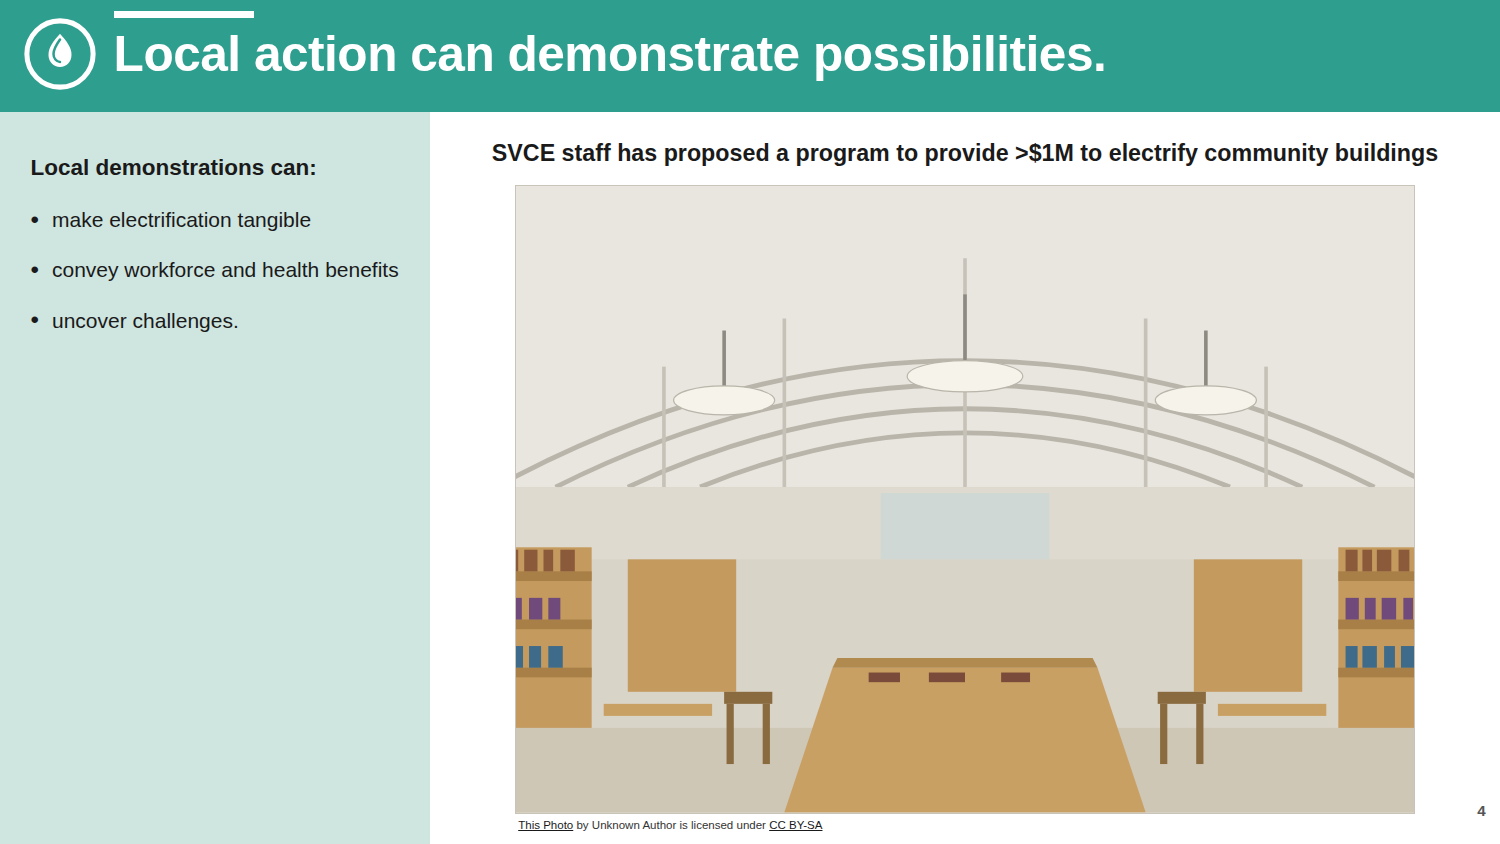Local action can demonstrate possibilities.
Local demonstrations can:
make electrification tangible
convey workforce and health benefits
uncover challenges.
SVCE staff has proposed a program to provide >$1M to electrify community buildings
This Photo by Unknown Author is licensed under CC BY-SA
4